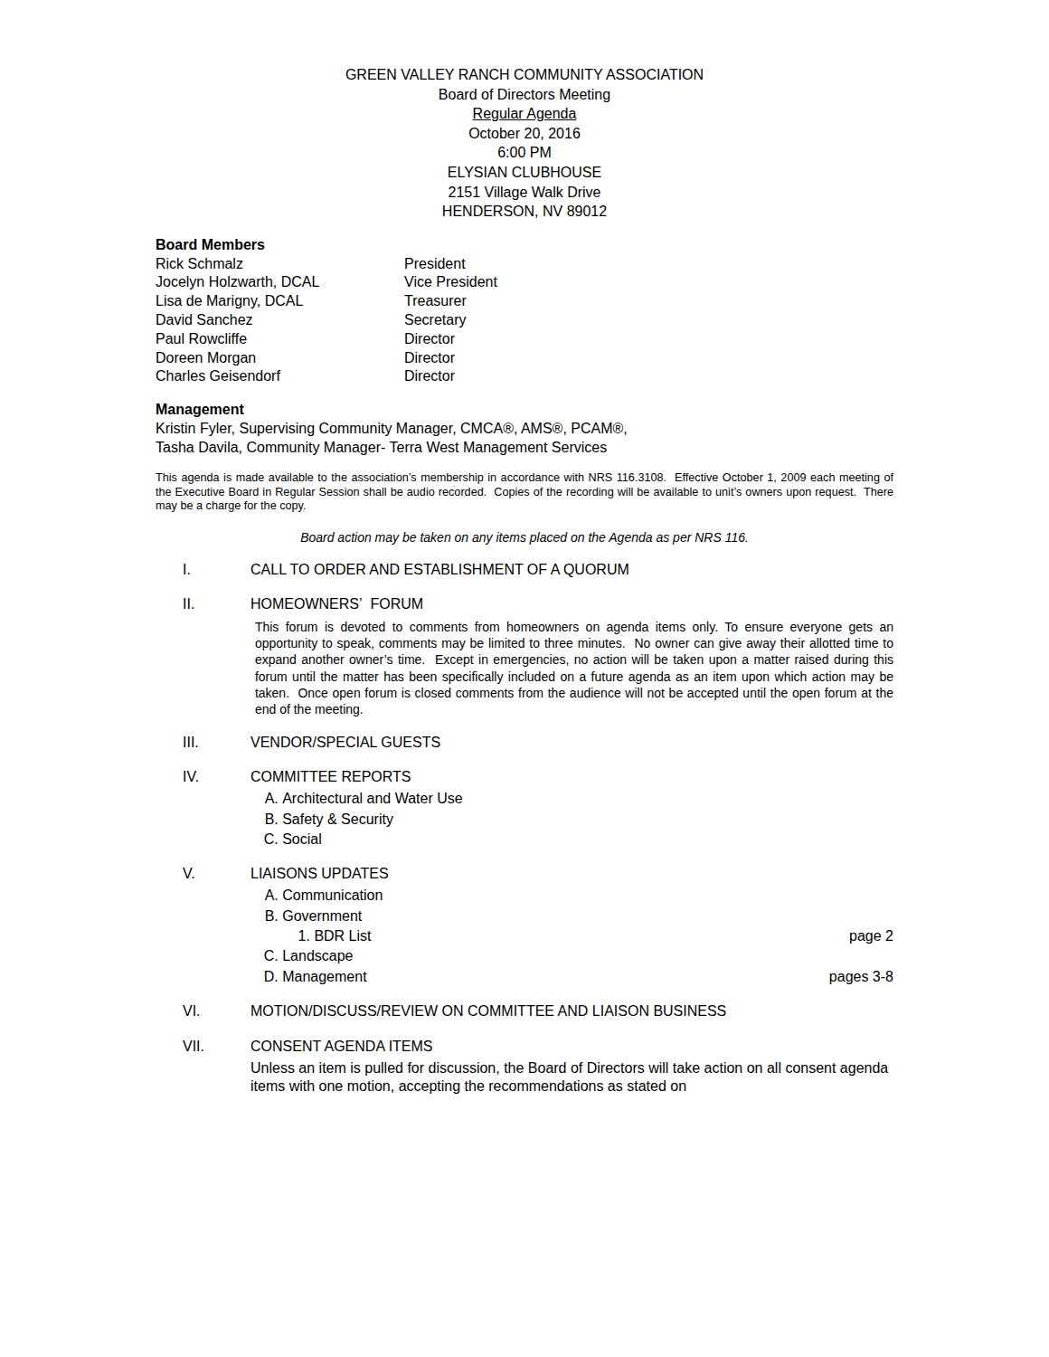GREEN VALLEY RANCH COMMUNITY ASSOCIATION
Board of Directors Meeting
Regular Agenda
October 20, 2016
6:00 PM
ELYSIAN CLUBHOUSE
2151 Village Walk Drive
HENDERSON, NV 89012
Board Members
| Rick Schmalz | President |
| Jocelyn Holzwarth, DCAL | Vice President |
| Lisa de Marigny, DCAL | Treasurer |
| David Sanchez | Secretary |
| Paul Rowcliffe | Director |
| Doreen Morgan | Director |
| Charles Geisendorf | Director |
Management
Kristin Fyler, Supervising Community Manager, CMCA®, AMS®, PCAM®,
Tasha Davila, Community Manager- Terra West Management Services
This agenda is made available to the association’s membership in accordance with NRS 116.3108. Effective October 1, 2009 each meeting of the Executive Board in Regular Session shall be audio recorded. Copies of the recording will be available to unit’s owners upon request. There may be a charge for the copy.
Board action may be taken on any items placed on the Agenda as per NRS 116.
I. CALL TO ORDER AND ESTABLISHMENT OF A QUORUM
II. HOMEOWNERS’ FORUM
This forum is devoted to comments from homeowners on agenda items only. To ensure everyone gets an opportunity to speak, comments may be limited to three minutes. No owner can give away their allotted time to expand another owner’s time. Except in emergencies, no action will be taken upon a matter raised during this forum until the matter has been specifically included on a future agenda as an item upon which action may be taken. Once open forum is closed comments from the audience will not be accepted until the open forum at the end of the meeting.
III. VENDOR/SPECIAL GUESTS
IV. COMMITTEE REPORTS
Architectural and Water Use
Safety & Security
Social
V. LIAISONS UPDATES
Communication
Government
BDR List page 2
Landscape
Management pages 3-8
VI. MOTION/DISCUSS/REVIEW ON COMMITTEE AND LIAISON BUSINESS
VII. CONSENT AGENDA ITEMS
Unless an item is pulled for discussion, the Board of Directors will take action on all consent agenda items with one motion, accepting the recommendations as stated on